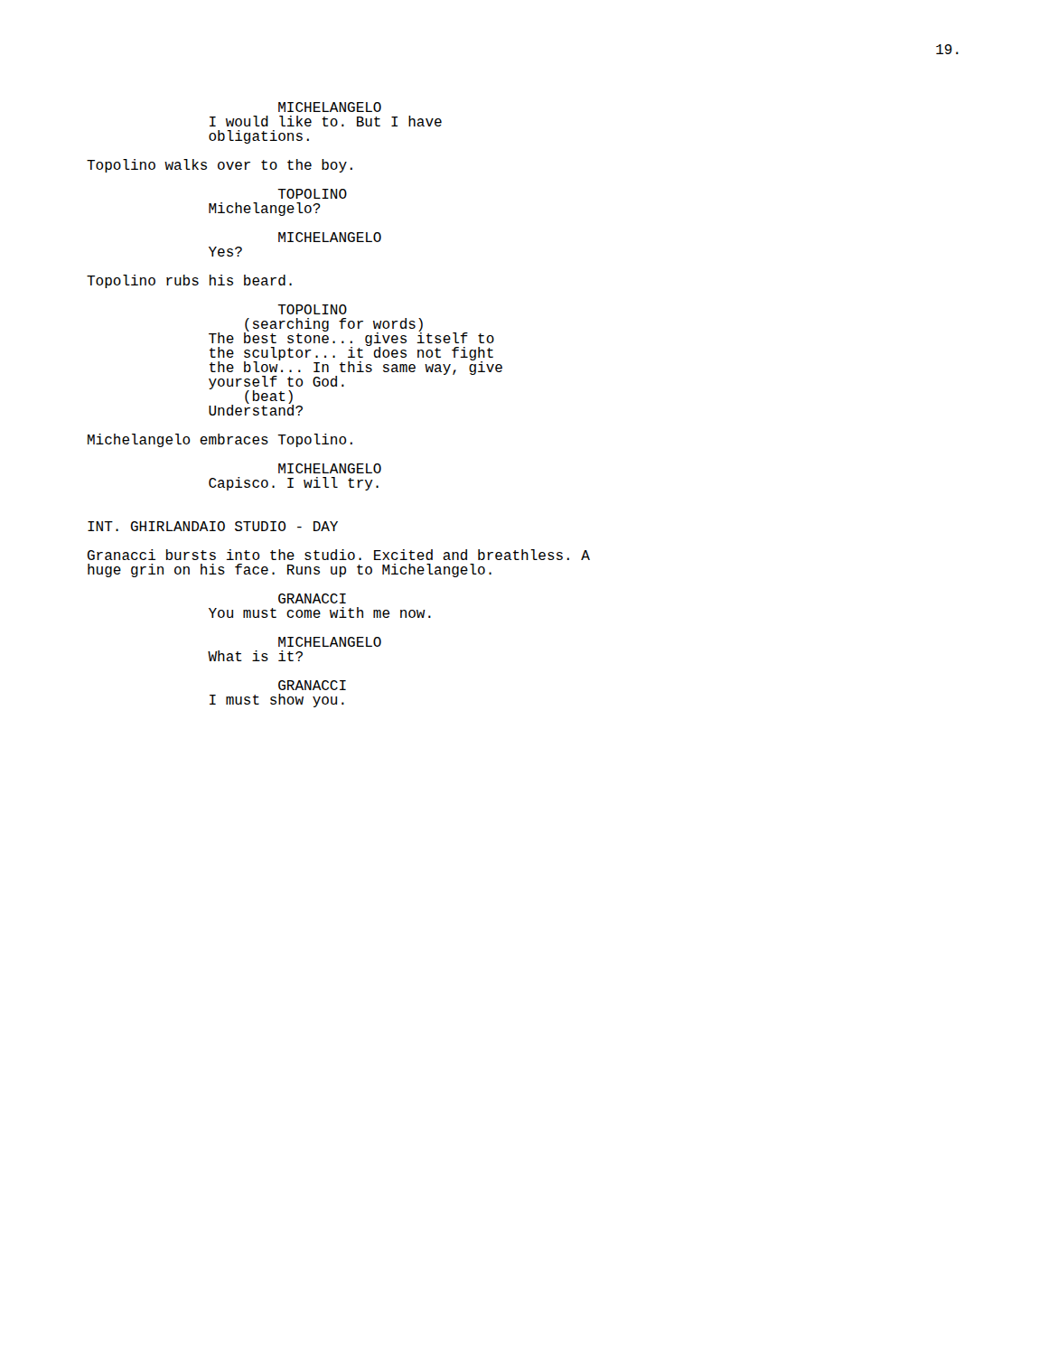19.
MICHELANGELO
I would like to. But I have obligations.
Topolino walks over to the boy.
TOPOLINO
Michelangelo?
MICHELANGELO
Yes?
Topolino rubs his beard.
TOPOLINO
(searching for words)
The best stone... gives itself to the sculptor... it does not fight the blow... In this same way, give yourself to God.
(beat)
Understand?
Michelangelo embraces Topolino.
MICHELANGELO
Capisco. I will try.
INT. GHIRLANDAIO STUDIO - DAY
Granacci bursts into the studio. Excited and breathless. A huge grin on his face. Runs up to Michelangelo.
GRANACCI
You must come with me now.
MICHELANGELO
What is it?
GRANACCI
I must show you.